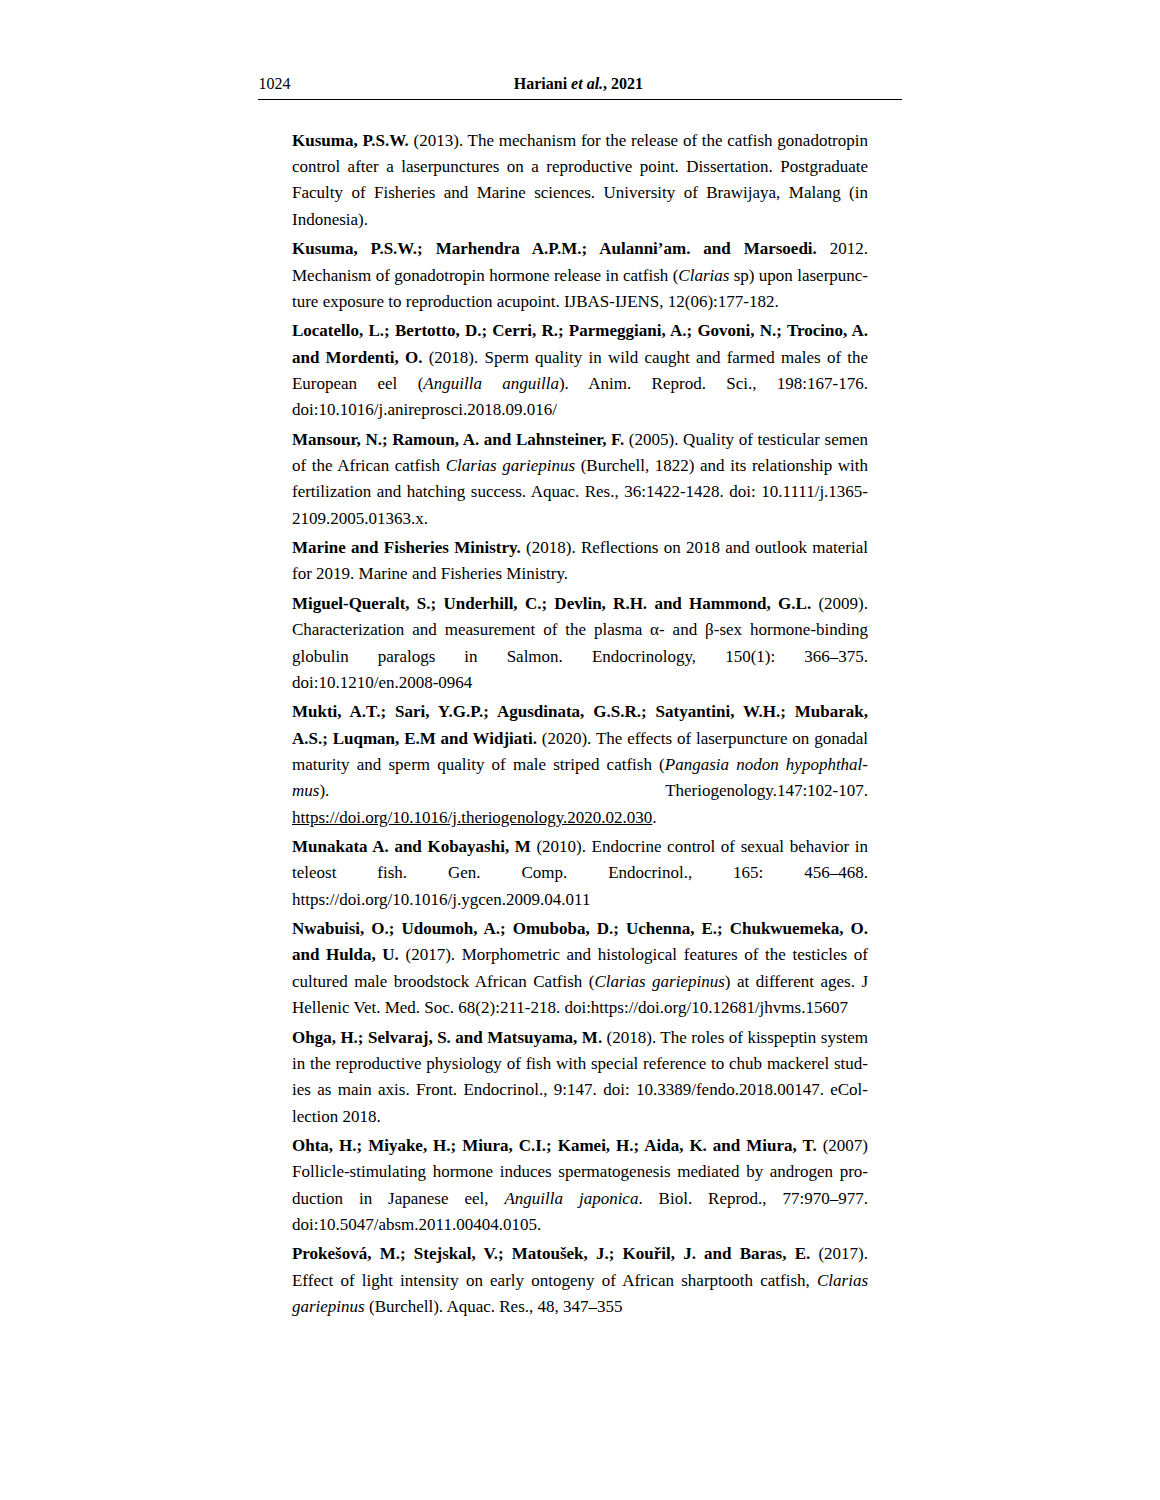1024 Hariani et al., 2021
Kusuma, P.S.W. (2013). The mechanism for the release of the catfish gonadotropin control after a laserpunctures on a reproductive point. Dissertation. Postgraduate Faculty of Fisheries and Marine sciences. University of Brawijaya, Malang (in Indonesia).
Kusuma, P.S.W.; Marhendra A.P.M.; Aulanni’am. and Marsoedi. 2012. Mechanism of gonadotropin hormone release in catfish (Clarias sp) upon laserpuncture exposure to reproduction acupoint. IJBAS-IJENS, 12(06):177-182.
Locatello, L.; Bertotto, D.; Cerri, R.; Parmeggiani, A.; Govoni, N.; Trocino, A. and Mordenti, O. (2018). Sperm quality in wild caught and farmed males of the European eel (Anguilla anguilla). Anim. Reprod. Sci., 198:167-176. doi:10.1016/j.anireprosci.2018.09.016/
Mansour, N.; Ramoun, A. and Lahnsteiner, F. (2005). Quality of testicular semen of the African catfish Clarias gariepinus (Burchell, 1822) and its relationship with fertilization and hatching success. Aquac. Res., 36:1422-1428. doi: 10.1111/j.1365-2109.2005.01363.x.
Marine and Fisheries Ministry. (2018). Reflections on 2018 and outlook material for 2019. Marine and Fisheries Ministry.
Miguel-Queralt, S.; Underhill, C.; Devlin, R.H. and Hammond, G.L. (2009). Characterization and measurement of the plasma α- and β-sex hormone-binding globulin paralogs in Salmon. Endocrinology, 150(1): 366–375. doi:10.1210/en.2008-0964
Mukti, A.T.; Sari, Y.G.P.; Agusdinata, G.S.R.; Satyantini, W.H.; Mubarak, A.S.; Luqman, E.M and Widjiati. (2020). The effects of laserpuncture on gonadal maturity and sperm quality of male striped catfish (Pangasia nodon hypophthalmus). Theriogenology.147:102-107. https://doi.org/10.1016/j.theriogenology.2020.02.030.
Munakata A. and Kobayashi, M (2010). Endocrine control of sexual behavior in teleost fish. Gen. Comp. Endocrinol., 165: 456–468. https://doi.org/10.1016/j.ygcen.2009.04.011
Nwabuisi, O.; Udoumoh, A.; Omuboba, D.; Uchenna, E.; Chukwuemeka, O. and Hulda, U. (2017). Morphometric and histological features of the testicles of cultured male broodstock African Catfish (Clarias gariepinus) at different ages. J Hellenic Vet. Med. Soc. 68(2):211-218. doi:https://doi.org/10.12681/jhvms.15607
Ohga, H.; Selvaraj, S. and Matsuyama, M. (2018). The roles of kisspeptin system in the reproductive physiology of fish with special reference to chub mackerel studies as main axis. Front. Endocrinol., 9:147. doi: 10.3389/fendo.2018.00147. eCollection 2018.
Ohta, H.; Miyake, H.; Miura, C.I.; Kamei, H.; Aida, K. and Miura, T. (2007) Follicle-stimulating hormone induces spermatogenesis mediated by androgen production in Japanese eel, Anguilla japonica. Biol. Reprod., 77:970–977. doi:10.5047/absm.2011.00404.0105.
Prokešová, M.; Stejskal, V.; Matoušek, J.; Kouřil, J. and Baras, E. (2017). Effect of light intensity on early ontogeny of African sharptooth catfish, Clarias gariepinus (Burchell). Aquac. Res., 48, 347–355